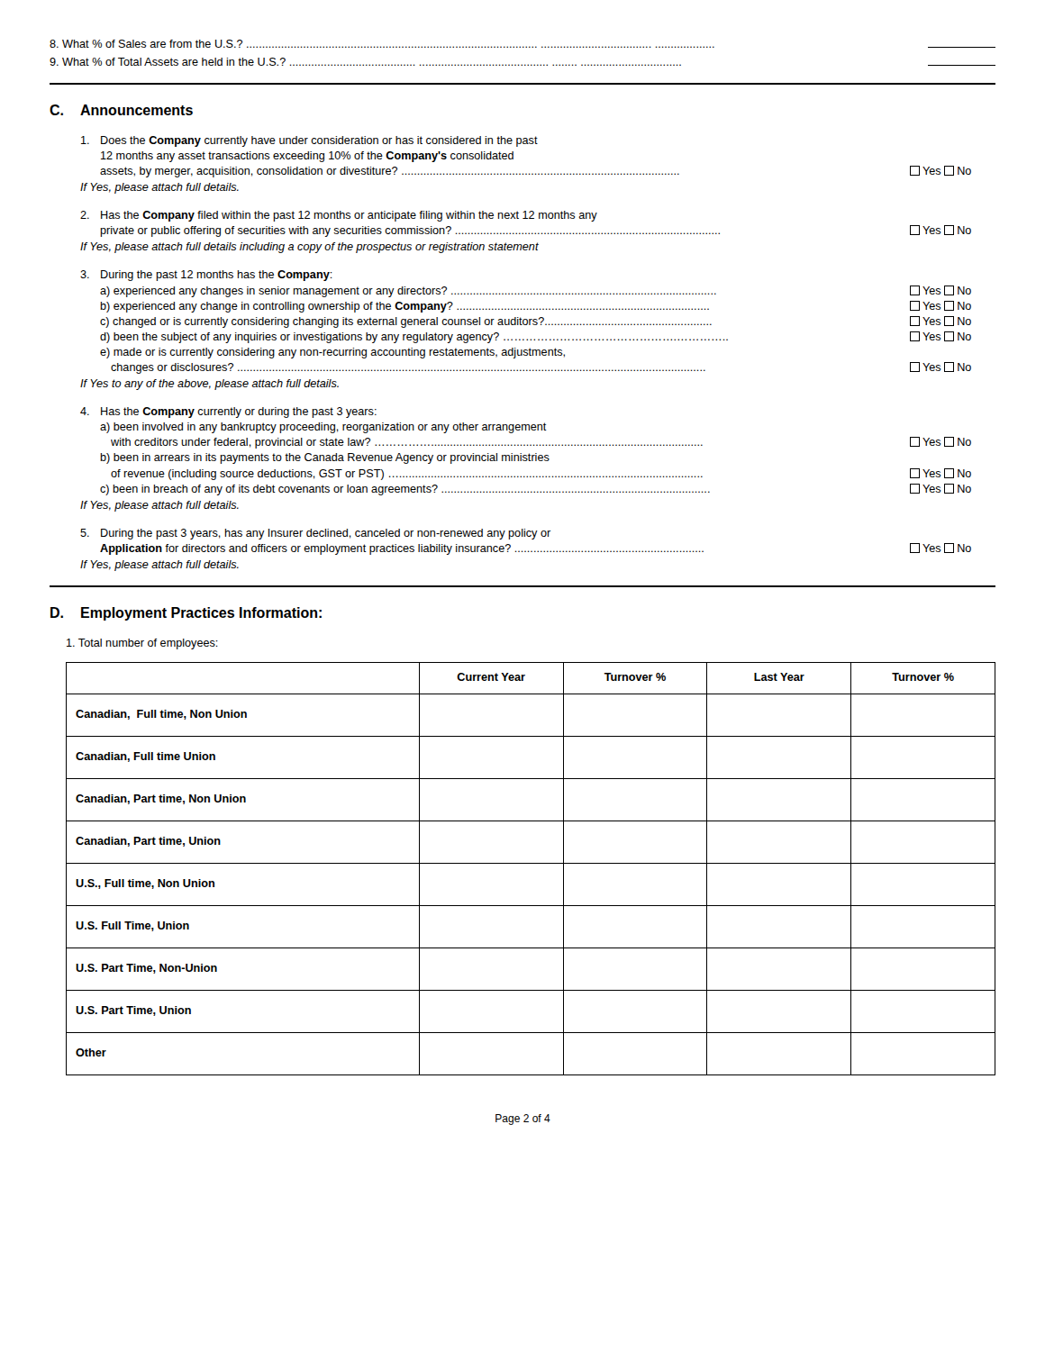8. What % of Sales are from the U.S.? ............................................................................................ ................................... ...................
9. What % of Total Assets are held in the U.S.? ........................................ ......................................... ........ ................................
C.
Announcements
1.
Does the Company currently have under consideration or has it considered in the past
12 months any asset transactions exceeding 10% of the Company's consolidated
assets, by merger, acquisition, consolidation or divestiture? ........................................................................................
Yes No
If Yes, please attach full details.
2.
Has the Company filed within the past 12 months or anticipate filing within the next 12 months any
private or public offering of securities with any securities commission? ....................................................................................
Yes No
If Yes, please attach full details including a copy of the prospectus or registration statement
3.
During the past 12 months has the Company:
a) experienced any changes in senior management or any directors? ....................................................................................
Yes No
b) experienced any change in controlling ownership of the Company? ................................................................................
Yes No
c) changed or is currently considering changing its external general counsel or auditors?.....................................................
Yes No
d) been the subject of any inquiries or investigations by any regulatory agency? ……………………………………….…………..
Yes No
e) made or is currently considering any non-recurring accounting restatements, adjustments,
changes or disclosures? ....................................................................................................................................................
Yes No
If Yes to any of the above, please attach full details.
4.
Has the Company currently or during the past 3 years:
a) been involved in any bankruptcy proceeding, reorganization or any other arrangement
with creditors under federal, provincial or state law? ……………......................................................................................
Yes No
b) been in arrears in its payments to the Canada Revenue Agency or provincial ministries
of revenue (including source deductions, GST or PST) …................................................................................................
Yes No
c) been in breach of any of its debt covenants or loan agreements? .....................................................................................
Yes No
If Yes, please attach full details.
5.
During the past 3 years, has any Insurer declined, canceled or non-renewed any policy or
Application for directors and officers or employment practices liability insurance? ............................................................
Yes No
If Yes, please attach full details.
D.
Employment Practices Information:
1. Total number of employees:
| | Current Year | Turnover % | Last Year | Turnover % |
| --- | --- | --- | --- | --- |
| Canadian, Full time, Non Union | | | | |
| Canadian, Full time Union | | | | |
| Canadian, Part time, Non Union | | | | |
| Canadian, Part time, Union | | | | |
| U.S., Full time, Non Union | | | | |
| U.S. Full Time, Union | | | | |
| U.S. Part Time, Non-Union | | | | |
| U.S. Part Time, Union | | | | |
| Other | | | | |
Page 2 of 4